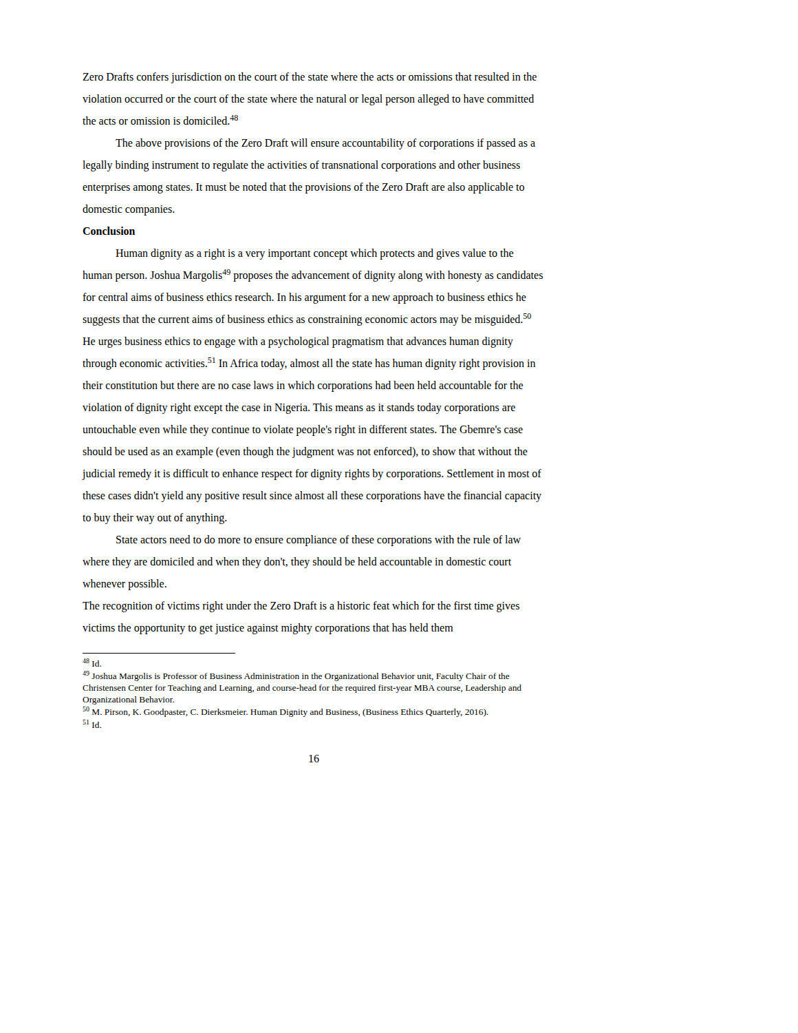Zero Drafts confers jurisdiction on the court of the state where the acts or omissions that resulted in the violation occurred or the court of the state where the natural or legal person alleged to have committed the acts or omission is domiciled.48
The above provisions of the Zero Draft will ensure accountability of corporations if passed as a legally binding instrument to regulate the activities of transnational corporations and other business enterprises among states. It must be noted that the provisions of the Zero Draft are also applicable to domestic companies.
Conclusion
Human dignity as a right is a very important concept which protects and gives value to the human person. Joshua Margolis49 proposes the advancement of dignity along with honesty as candidates for central aims of business ethics research. In his argument for a new approach to business ethics he suggests that the current aims of business ethics as constraining economic actors may be misguided.50 He urges business ethics to engage with a psychological pragmatism that advances human dignity through economic activities.51 In Africa today, almost all the state has human dignity right provision in their constitution but there are no case laws in which corporations had been held accountable for the violation of dignity right except the case in Nigeria. This means as it stands today corporations are untouchable even while they continue to violate people's right in different states. The Gbemre's case should be used as an example (even though the judgment was not enforced), to show that without the judicial remedy it is difficult to enhance respect for dignity rights by corporations. Settlement in most of these cases didn't yield any positive result since almost all these corporations have the financial capacity to buy their way out of anything.
State actors need to do more to ensure compliance of these corporations with the rule of law where they are domiciled and when they don't, they should be held accountable in domestic court whenever possible.
The recognition of victims right under the Zero Draft is a historic feat which for the first time gives victims the opportunity to get justice against mighty corporations that has held them
48 Id.
49 Joshua Margolis is Professor of Business Administration in the Organizational Behavior unit, Faculty Chair of the Christensen Center for Teaching and Learning, and course-head for the required first-year MBA course, Leadership and Organizational Behavior.
50 M. Pirson, K. Goodpaster, C. Dierksmeier. Human Dignity and Business, (Business Ethics Quarterly, 2016).
51 Id.
16